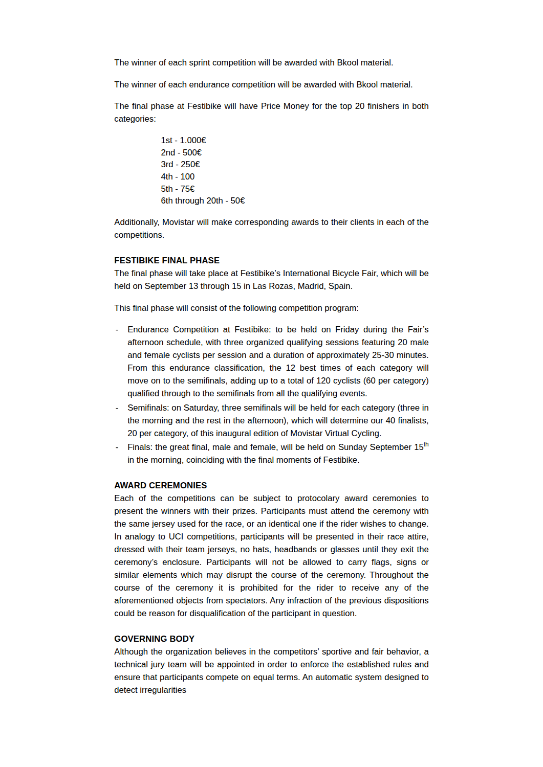The winner of each sprint competition will be awarded with Bkool material.
The winner of each endurance competition will be awarded with Bkool material.
The final phase at Festibike will have Price Money for the top 20 finishers in both categories:
1st - 1.000€
2nd - 500€
3rd - 250€
4th - 100
5th - 75€
6th through 20th - 50€
Additionally, Movistar will make corresponding awards to their clients in each of the competitions.
Festibike Final Phase
The final phase will take place at Festibike’s International Bicycle Fair, which will be held on September 13 through 15 in Las Rozas, Madrid, Spain.
This final phase will consist of the following competition program:
Endurance Competition at Festibike: to be held on Friday during the Fair’s afternoon schedule, with three organized qualifying sessions featuring 20 male and female cyclists per session and a duration of approximately 25-30 minutes. From this endurance classification, the 12 best times of each category will move on to the semifinals, adding up to a total of 120 cyclists (60 per category) qualified through to the semifinals from all the qualifying events.
Semifinals: on Saturday, three semifinals will be held for each category (three in the morning and the rest in the afternoon), which will determine our 40 finalists, 20 per category, of this inaugural edition of Movistar Virtual Cycling.
Finals: the great final, male and female, will be held on Sunday September 15th in the morning, coinciding with the final moments of Festibike.
Award Ceremonies
Each of the competitions can be subject to protocolary award ceremonies to present the winners with their prizes. Participants must attend the ceremony with the same jersey used for the race, or an identical one if the rider wishes to change. In analogy to UCI competitions, participants will be presented in their race attire, dressed with their team jerseys, no hats, headbands or glasses until they exit the ceremony’s enclosure. Participants will not be allowed to carry flags, signs or similar elements which may disrupt the course of the ceremony. Throughout the course of the ceremony it is prohibited for the rider to receive any of the aforementioned objects from spectators. Any infraction of the previous dispositions could be reason for disqualification of the participant in question.
Governing Body
Although the organization believes in the competitors’ sportive and fair behavior, a technical jury team will be appointed in order to enforce the established rules and ensure that participants compete on equal terms. An automatic system designed to detect irregularities